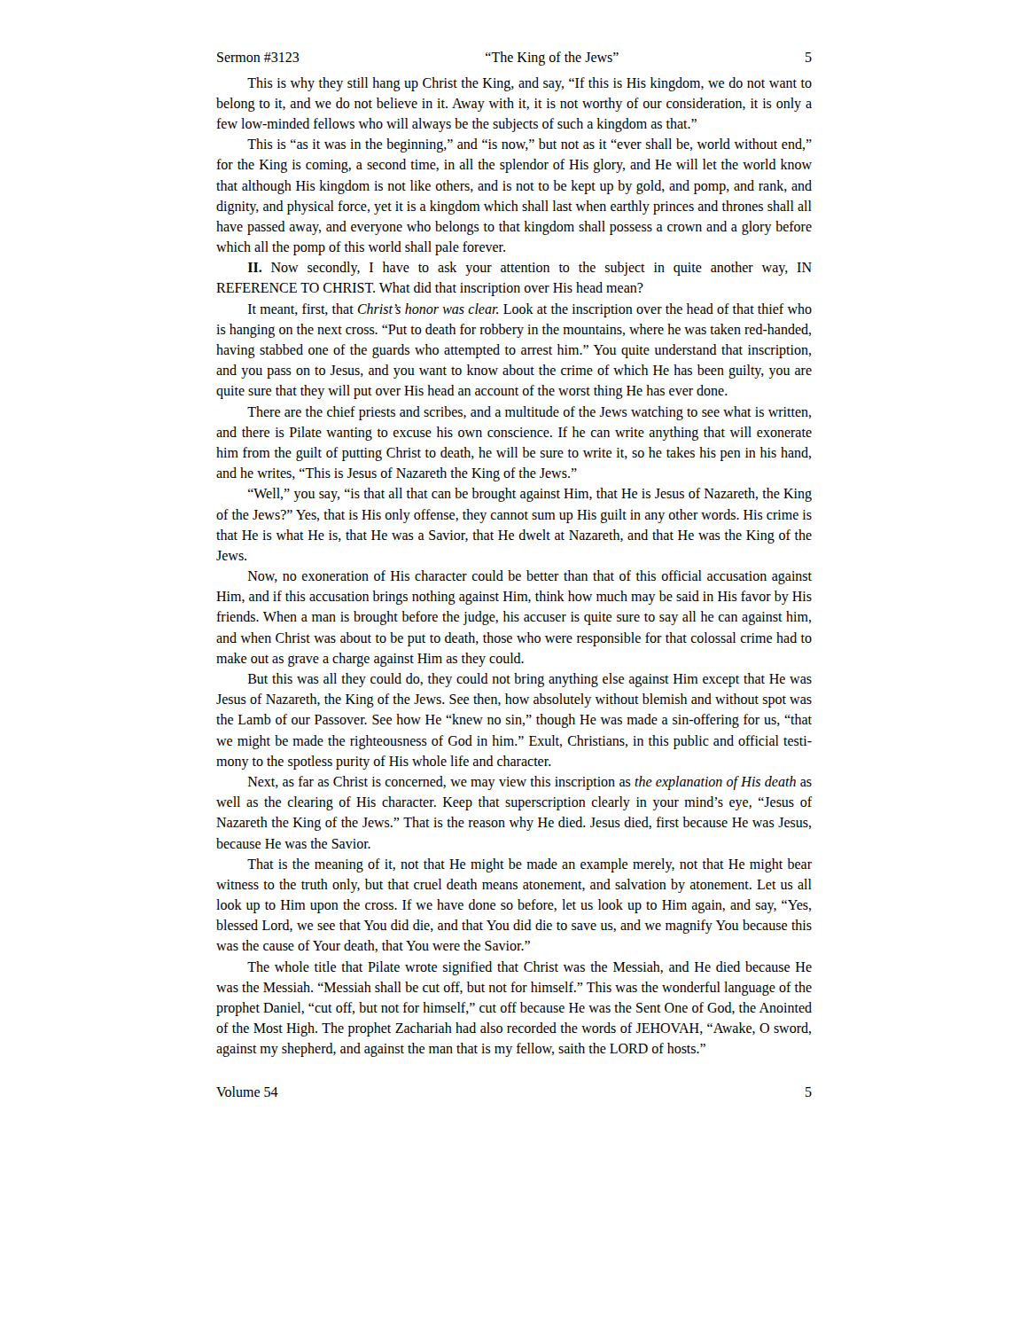Sermon #3123 “The King of the Jews” 5
This is why they still hang up Christ the King, and say, “If this is His kingdom, we do not want to belong to it, and we do not believe in it. Away with it, it is not worthy of our consideration, it is only a few low-minded fellows who will always be the subjects of such a kingdom as that.”
This is “as it was in the beginning,” and “is now,” but not as it “ever shall be, world without end,” for the King is coming, a second time, in all the splendor of His glory, and He will let the world know that although His kingdom is not like others, and is not to be kept up by gold, and pomp, and rank, and dignity, and physical force, yet it is a kingdom which shall last when earthly princes and thrones shall all have passed away, and everyone who belongs to that kingdom shall possess a crown and a glory before which all the pomp of this world shall pale forever.
II. Now secondly, I have to ask your attention to the subject in quite another way, IN REFERENCE TO CHRIST. What did that inscription over His head mean?
It meant, first, that Christ’s honor was clear. Look at the inscription over the head of that thief who is hanging on the next cross. “Put to death for robbery in the mountains, where he was taken red-handed, having stabbed one of the guards who attempted to arrest him.” You quite understand that inscription, and you pass on to Jesus, and you want to know about the crime of which He has been guilty, you are quite sure that they will put over His head an account of the worst thing He has ever done.
There are the chief priests and scribes, and a multitude of the Jews watching to see what is written, and there is Pilate wanting to excuse his own conscience. If he can write anything that will exonerate him from the guilt of putting Christ to death, he will be sure to write it, so he takes his pen in his hand, and he writes, “This is Jesus of Nazareth the King of the Jews.”
“Well,” you say, “is that all that can be brought against Him, that He is Jesus of Nazareth, the King of the Jews?” Yes, that is His only offense, they cannot sum up His guilt in any other words. His crime is that He is what He is, that He was a Savior, that He dwelt at Nazareth, and that He was the King of the Jews.
Now, no exoneration of His character could be better than that of this official accusation against Him, and if this accusation brings nothing against Him, think how much may be said in His favor by His friends. When a man is brought before the judge, his accuser is quite sure to say all he can against him, and when Christ was about to be put to death, those who were responsible for that colossal crime had to make out as grave a charge against Him as they could.
But this was all they could do, they could not bring anything else against Him except that He was Jesus of Nazareth, the King of the Jews. See then, how absolutely without blemish and without spot was the Lamb of our Passover. See how He “knew no sin,” though He was made a sin-offering for us, “that we might be made the righteousness of God in him.” Exult, Christians, in this public and official testimony to the spotless purity of His whole life and character.
Next, as far as Christ is concerned, we may view this inscription as the explanation of His death as well as the clearing of His character. Keep that superscription clearly in your mind’s eye, “Jesus of Nazareth the King of the Jews.” That is the reason why He died. Jesus died, first because He was Jesus, because He was the Savior.
That is the meaning of it, not that He might be made an example merely, not that He might bear witness to the truth only, but that cruel death means atonement, and salvation by atonement. Let us all look up to Him upon the cross. If we have done so before, let us look up to Him again, and say, “Yes, blessed Lord, we see that You did die, and that You did die to save us, and we magnify You because this was the cause of Your death, that You were the Savior.”
The whole title that Pilate wrote signified that Christ was the Messiah, and He died because He was the Messiah. “Messiah shall be cut off, but not for himself.” This was the wonderful language of the prophet Daniel, “cut off, but not for himself,” cut off because He was the Sent One of God, the Anointed of the Most High. The prophet Zachariah had also recorded the words of JEHOVAH, “Awake, O sword, against my shepherd, and against the man that is my fellow, saith the LORD of hosts.”
Volume 54 5